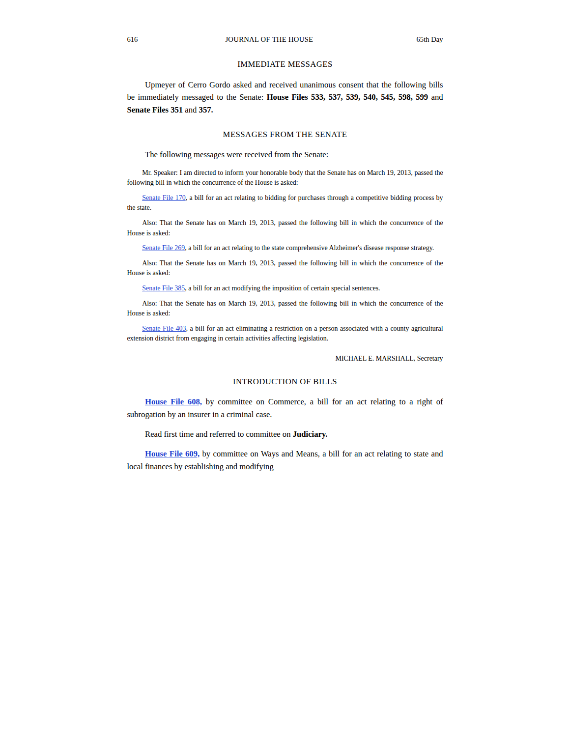616
JOURNAL OF THE HOUSE
65th Day
IMMEDIATE MESSAGES
Upmeyer of Cerro Gordo asked and received unanimous consent that the following bills be immediately messaged to the Senate: House Files 533, 537, 539, 540, 545, 598, 599 and Senate Files 351 and 357.
MESSAGES FROM THE SENATE
The following messages were received from the Senate:
Mr. Speaker: I am directed to inform your honorable body that the Senate has on March 19, 2013, passed the following bill in which the concurrence of the House is asked:
Senate File 170, a bill for an act relating to bidding for purchases through a competitive bidding process by the state.
Also: That the Senate has on March 19, 2013, passed the following bill in which the concurrence of the House is asked:
Senate File 269, a bill for an act relating to the state comprehensive Alzheimer's disease response strategy.
Also: That the Senate has on March 19, 2013, passed the following bill in which the concurrence of the House is asked:
Senate File 385, a bill for an act modifying the imposition of certain special sentences.
Also: That the Senate has on March 19, 2013, passed the following bill in which the concurrence of the House is asked:
Senate File 403, a bill for an act eliminating a restriction on a person associated with a county agricultural extension district from engaging in certain activities affecting legislation.
MICHAEL E. MARSHALL, Secretary
INTRODUCTION OF BILLS
House File 608, by committee on Commerce, a bill for an act relating to a right of subrogation by an insurer in a criminal case.
Read first time and referred to committee on Judiciary.
House File 609, by committee on Ways and Means, a bill for an act relating to state and local finances by establishing and modifying